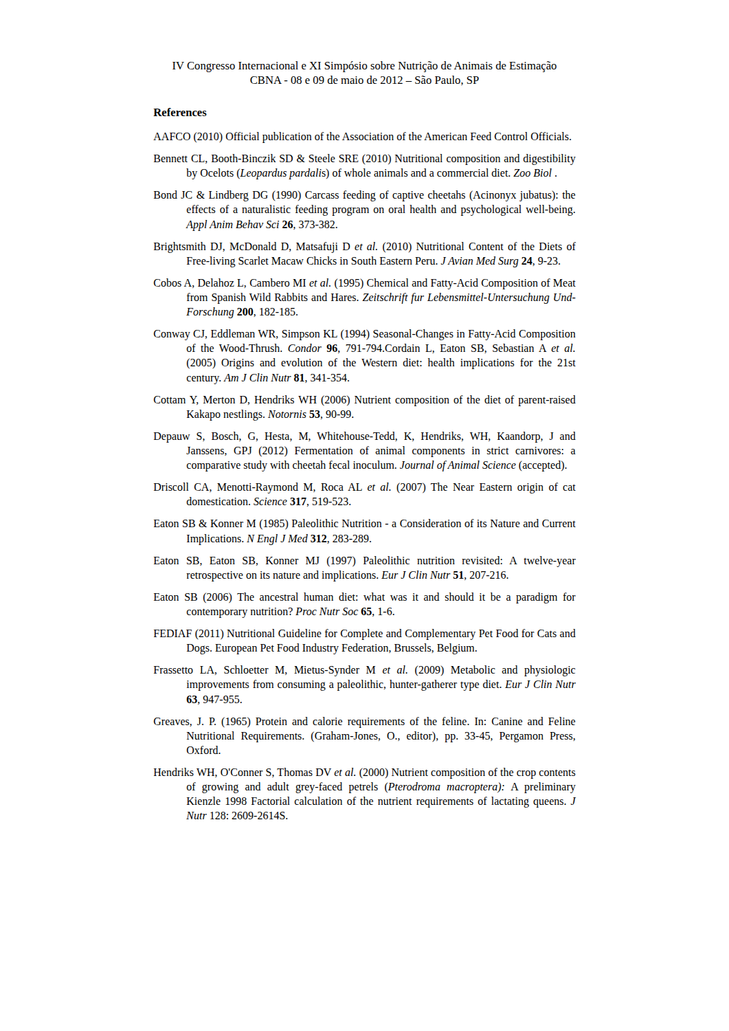IV Congresso Internacional e XI Simpósio sobre Nutrição de Animais de Estimação
CBNA - 08 e 09 de maio de 2012 – São Paulo, SP
References
AAFCO (2010) Official publication of the Association of the American Feed Control Officials.
Bennett CL, Booth-Binczik SD & Steele SRE (2010) Nutritional composition and digestibility by Ocelots (Leopardus pardalis) of whole animals and a commercial diet. Zoo Biol .
Bond JC & Lindberg DG (1990) Carcass feeding of captive cheetahs (Acinonyx jubatus): the effects of a naturalistic feeding program on oral health and psychological well-being. Appl Anim Behav Sci 26, 373-382.
Brightsmith DJ, McDonald D, Matsafuji D et al. (2010) Nutritional Content of the Diets of Free-living Scarlet Macaw Chicks in South Eastern Peru. J Avian Med Surg 24, 9-23.
Cobos A, Delahoz L, Cambero MI et al. (1995) Chemical and Fatty-Acid Composition of Meat from Spanish Wild Rabbits and Hares. Zeitschrift fur Lebensmittel-Untersuchung Und-Forschung 200, 182-185.
Conway CJ, Eddleman WR, Simpson KL (1994) Seasonal-Changes in Fatty-Acid Composition of the Wood-Thrush. Condor 96, 791-794.Cordain L, Eaton SB, Sebastian A et al. (2005) Origins and evolution of the Western diet: health implications for the 21st century. Am J Clin Nutr 81, 341-354.
Cottam Y, Merton D, Hendriks WH (2006) Nutrient composition of the diet of parent-raised Kakapo nestlings. Notornis 53, 90-99.
Depauw S, Bosch, G, Hesta, M, Whitehouse-Tedd, K, Hendriks, WH, Kaandorp, J and Janssens, GPJ (2012) Fermentation of animal components in strict carnivores: a comparative study with cheetah fecal inoculum. Journal of Animal Science (accepted).
Driscoll CA, Menotti-Raymond M, Roca AL et al. (2007) The Near Eastern origin of cat domestication. Science 317, 519-523.
Eaton SB & Konner M (1985) Paleolithic Nutrition - a Consideration of its Nature and Current Implications. N Engl J Med 312, 283-289.
Eaton SB, Eaton SB, Konner MJ (1997) Paleolithic nutrition revisited: A twelve-year retrospective on its nature and implications. Eur J Clin Nutr 51, 207-216.
Eaton SB (2006) The ancestral human diet: what was it and should it be a paradigm for contemporary nutrition? Proc Nutr Soc 65, 1-6.
FEDIAF (2011) Nutritional Guideline for Complete and Complementary Pet Food for Cats and Dogs. European Pet Food Industry Federation, Brussels, Belgium.
Frassetto LA, Schloetter M, Mietus-Synder M et al. (2009) Metabolic and physiologic improvements from consuming a paleolithic, hunter-gatherer type diet. Eur J Clin Nutr 63, 947-955.
Greaves, J. P. (1965) Protein and calorie requirements of the feline. In: Canine and Feline Nutritional Requirements. (Graham-Jones, O., editor), pp. 33-45, Pergamon Press, Oxford.
Hendriks WH, O'Conner S, Thomas DV et al. (2000) Nutrient composition of the crop contents of growing and adult grey-faced petrels (Pterodroma macroptera): A preliminary Kienzle 1998 Factorial calculation of the nutrient requirements of lactating queens. J Nutr 128: 2609-2614S.